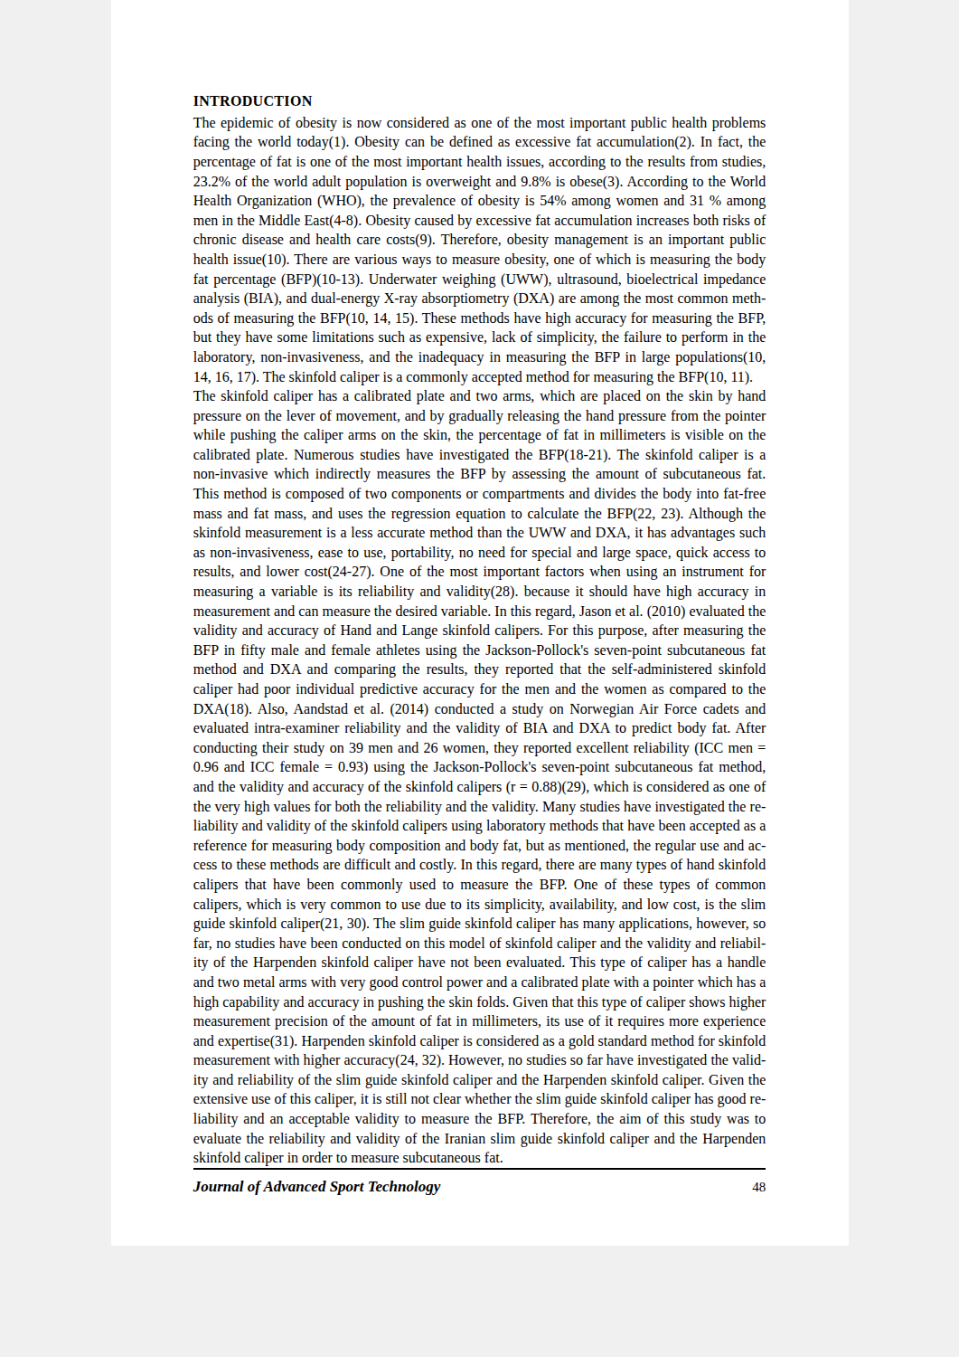INTRODUCTION
The epidemic of obesity is now considered as one of the most important public health problems facing the world today(1). Obesity can be defined as excessive fat accumulation(2). In fact, the percentage of fat is one of the most important health issues, according to the results from studies, 23.2% of the world adult population is overweight and 9.8% is obese(3). According to the World Health Organization (WHO), the prevalence of obesity is 54% among women and 31 % among men in the Middle East(4-8). Obesity caused by excessive fat accumulation increases both risks of chronic disease and health care costs(9). Therefore, obesity management is an important public health issue(10). There are various ways to measure obesity, one of which is measuring the body fat percentage (BFP)(10-13). Underwater weighing (UWW), ultrasound, bioelectrical impedance analysis (BIA), and dual-energy X-ray absorptiometry (DXA) are among the most common methods of measuring the BFP(10, 14, 15). These methods have high accuracy for measuring the BFP, but they have some limitations such as expensive, lack of simplicity, the failure to perform in the laboratory, non-invasiveness, and the inadequacy in measuring the BFP in large populations(10, 14, 16, 17). The skinfold caliper is a commonly accepted method for measuring the BFP(10, 11).
The skinfold caliper has a calibrated plate and two arms, which are placed on the skin by hand pressure on the lever of movement, and by gradually releasing the hand pressure from the pointer while pushing the caliper arms on the skin, the percentage of fat in millimeters is visible on the calibrated plate. Numerous studies have investigated the BFP(18-21). The skinfold caliper is a non-invasive which indirectly measures the BFP by assessing the amount of subcutaneous fat. This method is composed of two components or compartments and divides the body into fat-free mass and fat mass, and uses the regression equation to calculate the BFP(22, 23). Although the skinfold measurement is a less accurate method than the UWW and DXA, it has advantages such as non-invasiveness, ease to use, portability, no need for special and large space, quick access to results, and lower cost(24-27). One of the most important factors when using an instrument for measuring a variable is its reliability and validity(28). because it should have high accuracy in measurement and can measure the desired variable. In this regard, Jason et al. (2010) evaluated the validity and accuracy of Hand and Lange skinfold calipers. For this purpose, after measuring the BFP in fifty male and female athletes using the Jackson-Pollock's seven-point subcutaneous fat method and DXA and comparing the results, they reported that the self-administered skinfold caliper had poor individual predictive accuracy for the men and the women as compared to the DXA(18). Also, Aandstad et al. (2014) conducted a study on Norwegian Air Force cadets and evaluated intra-examiner reliability and the validity of BIA and DXA to predict body fat. After conducting their study on 39 men and 26 women, they reported excellent reliability (ICC men = 0.96 and ICC female = 0.93) using the Jackson-Pollock's seven-point subcutaneous fat method, and the validity and accuracy of the skinfold calipers (r = 0.88)(29), which is considered as one of the very high values for both the reliability and the validity. Many studies have investigated the reliability and validity of the skinfold calipers using laboratory methods that have been accepted as a reference for measuring body composition and body fat, but as mentioned, the regular use and access to these methods are difficult and costly. In this regard, there are many types of hand skinfold calipers that have been commonly used to measure the BFP. One of these types of common calipers, which is very common to use due to its simplicity, availability, and low cost, is the slim guide skinfold caliper(21, 30). The slim guide skinfold caliper has many applications, however, so far, no studies have been conducted on this model of skinfold caliper and the validity and reliability of the Harpenden skinfold caliper have not been evaluated. This type of caliper has a handle and two metal arms with very good control power and a calibrated plate with a pointer which has a high capability and accuracy in pushing the skin folds. Given that this type of caliper shows higher measurement precision of the amount of fat in millimeters, its use of it requires more experience and expertise(31). Harpenden skinfold caliper is considered as a gold standard method for skinfold measurement with higher accuracy(24, 32). However, no studies so far have investigated the validity and reliability of the slim guide skinfold caliper and the Harpenden skinfold caliper. Given the extensive use of this caliper, it is still not clear whether the slim guide skinfold caliper has good reliability and an acceptable validity to measure the BFP. Therefore, the aim of this study was to evaluate the reliability and validity of the Iranian slim guide skinfold caliper and the Harpenden skinfold caliper in order to measure subcutaneous fat.
Journal of Advanced Sport Technology 48